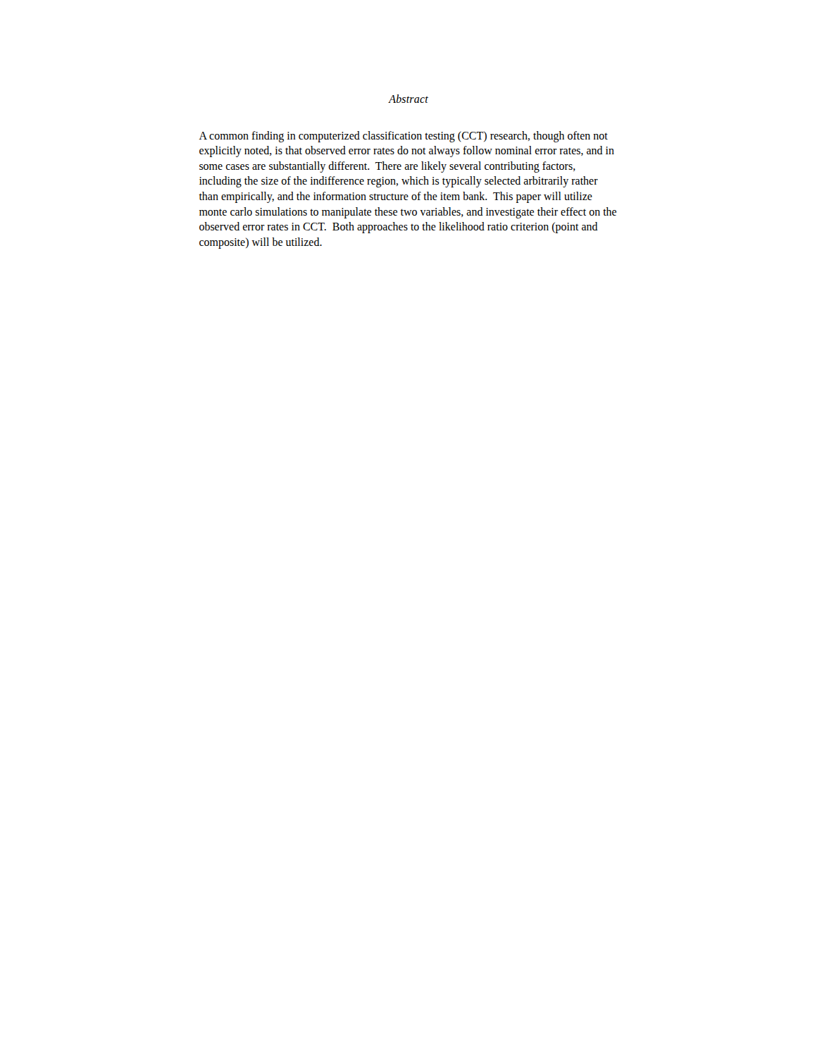Abstract
A common finding in computerized classification testing (CCT) research, though often not explicitly noted, is that observed error rates do not always follow nominal error rates, and in some cases are substantially different. There are likely several contributing factors, including the size of the indifference region, which is typically selected arbitrarily rather than empirically, and the information structure of the item bank. This paper will utilize monte carlo simulations to manipulate these two variables, and investigate their effect on the observed error rates in CCT. Both approaches to the likelihood ratio criterion (point and composite) will be utilized.